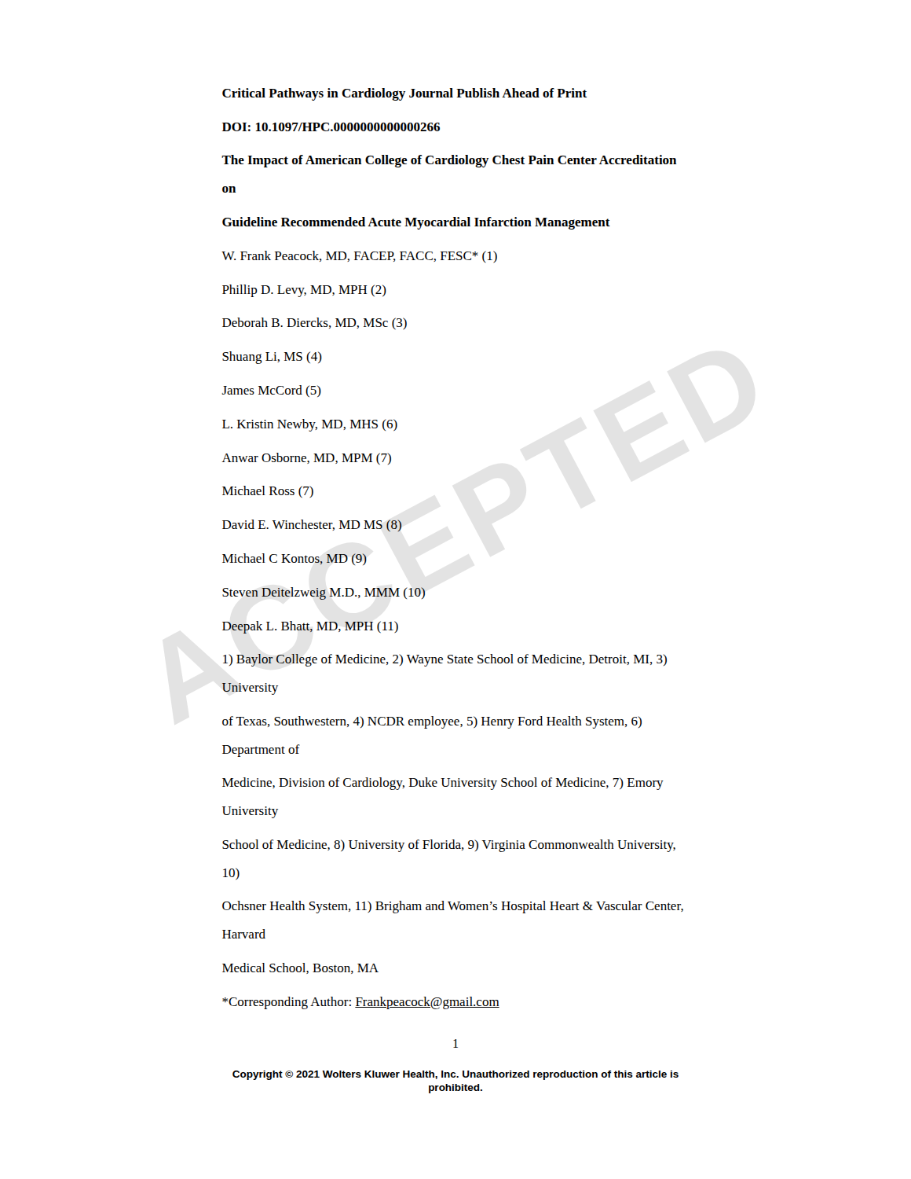ACCEPTED
Critical Pathways in Cardiology Journal Publish Ahead of Print
DOI: 10.1097/HPC.0000000000000266
The Impact of American College of Cardiology Chest Pain Center Accreditation on
Guideline Recommended Acute Myocardial Infarction Management
W. Frank Peacock, MD, FACEP, FACC, FESC* (1)
Phillip D. Levy, MD, MPH (2)
Deborah B. Diercks, MD, MSc (3)
Shuang Li, MS (4)
James McCord (5)
L. Kristin Newby, MD, MHS (6)
Anwar Osborne, MD, MPM (7)
Michael Ross (7)
David E. Winchester, MD MS (8)
Michael C Kontos, MD (9)
Steven Deitelzweig M.D., MMM (10)
Deepak L. Bhatt, MD, MPH (11)
1) Baylor College of Medicine, 2) Wayne State School of Medicine, Detroit, MI, 3) University
of Texas, Southwestern, 4) NCDR employee, 5) Henry Ford Health System, 6) Department of
Medicine, Division of Cardiology, Duke University School of Medicine, 7) Emory University
School of Medicine, 8) University of Florida, 9) Virginia Commonwealth University, 10)
Ochsner Health System, 11) Brigham and Women’s Hospital Heart & Vascular Center, Harvard
Medical School, Boston, MA
*Corresponding Author: Frankpeacock@gmail.com
1
Copyright © 2021 Wolters Kluwer Health, Inc. Unauthorized reproduction of this article is prohibited.